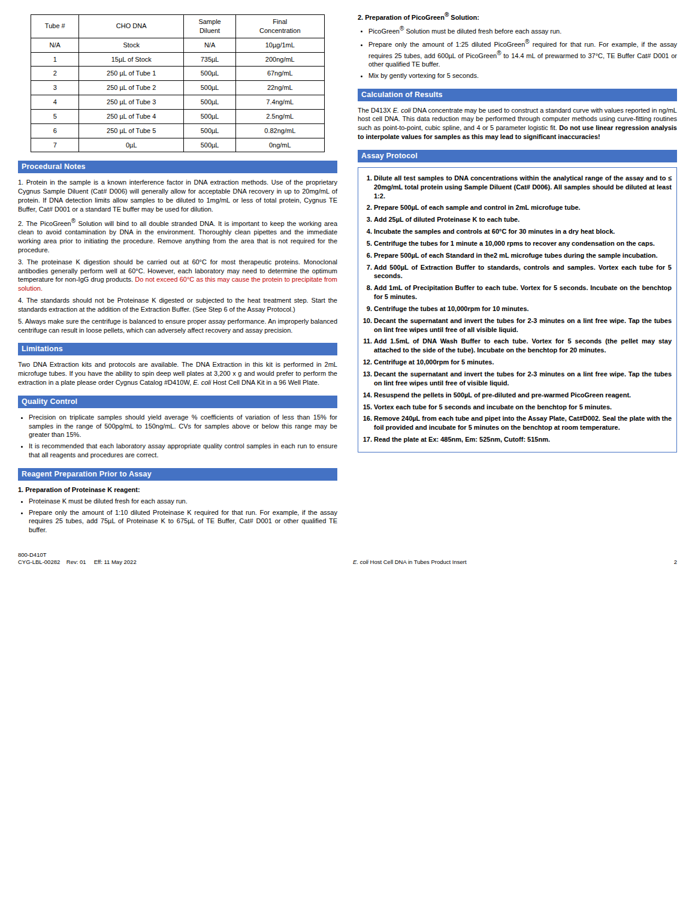| Tube # | CHO DNA | Sample Diluent | Final Concentration |
| --- | --- | --- | --- |
| N/A | Stock | N/A | 10µg/1mL |
| 1 | 15µL of Stock | 735µL | 200ng/mL |
| 2 | 250 µL of Tube 1 | 500µL | 67ng/mL |
| 3 | 250 µL of Tube 2 | 500µL | 22ng/mL |
| 4 | 250 µL of Tube 3 | 500µL | 7.4ng/mL |
| 5 | 250 µL of Tube 4 | 500µL | 2.5ng/mL |
| 6 | 250 µL of Tube 5 | 500µL | 0.82ng/mL |
| 7 | 0µL | 500µL | 0ng/mL |
Procedural Notes
1. Protein in the sample is a known interference factor in DNA extraction methods. Use of the proprietary Cygnus Sample Diluent (Cat# D006) will generally allow for acceptable DNA recovery in up to 20mg/mL of protein. If DNA detection limits allow samples to be diluted to 1mg/mL or less of total protein, Cygnus TE Buffer, Cat# D001 or a standard TE buffer may be used for dilution.
2. The PicoGreen® Solution will bind to all double stranded DNA. It is important to keep the working area clean to avoid contamination by DNA in the environment. Thoroughly clean pipettes and the immediate working area prior to initiating the procedure. Remove anything from the area that is not required for the procedure.
3. The proteinase K digestion should be carried out at 60°C for most therapeutic proteins. Monoclonal antibodies generally perform well at 60°C. However, each laboratory may need to determine the optimum temperature for non-IgG drug products. Do not exceed 60°C as this may cause the protein to precipitate from solution.
4. The standards should not be Proteinase K digested or subjected to the heat treatment step. Start the standards extraction at the addition of the Extraction Buffer. (See Step 6 of the Assay Protocol.)
5. Always make sure the centrifuge is balanced to ensure proper assay performance. An improperly balanced centrifuge can result in loose pellets, which can adversely affect recovery and assay precision.
Limitations
Two DNA Extraction kits and protocols are available. The DNA Extraction in this kit is performed in 2mL microfuge tubes. If you have the ability to spin deep well plates at 3,200 x g and would prefer to perform the extraction in a plate please order Cygnus Catalog #D410W, E. coli Host Cell DNA Kit in a 96 Well Plate.
Quality Control
Precision on triplicate samples should yield average % coefficients of variation of less than 15% for samples in the range of 500pg/mL to 150ng/mL. CVs for samples above or below this range may be greater than 15%.
It is recommended that each laboratory assay appropriate quality control samples in each run to ensure that all reagents and procedures are correct.
Reagent Preparation Prior to Assay
1. Preparation of Proteinase K reagent:
Proteinase K must be diluted fresh for each assay run.
Prepare only the amount of 1:10 diluted Proteinase K required for that run. For example, if the assay requires 25 tubes, add 75µL of Proteinase K to 675µL of TE Buffer, Cat# D001 or other qualified TE buffer.
2. Preparation of PicoGreen® Solution:
PicoGreen® Solution must be diluted fresh before each assay run.
Prepare only the amount of 1:25 diluted PicoGreen® required for that run. For example, if the assay requires 25 tubes, add 600µL of PicoGreen® to 14.4 mL of prewarmed to 37°C, TE Buffer Cat# D001 or other qualified TE buffer.
Mix by gently vortexing for 5 seconds.
Calculation of Results
The D413X E. coli DNA concentrate may be used to construct a standard curve with values reported in ng/mL host cell DNA. This data reduction may be performed through computer methods using curve-fitting routines such as point-to-point, cubic spline, and 4 or 5 parameter logistic fit. Do not use linear regression analysis to interpolate values for samples as this may lead to significant inaccuracies!
Assay Protocol
Dilute all test samples to DNA concentrations within the analytical range of the assay and to ≤ 20mg/mL total protein using Sample Diluent (Cat# D006). All samples should be diluted at least 1:2.
Prepare 500µL of each sample and control in 2mL microfuge tube.
Add 25µL of diluted Proteinase K to each tube.
Incubate the samples and controls at 60°C for 30 minutes in a dry heat block.
Centrifuge the tubes for 1 minute a 10,000 rpms to recover any condensation on the caps.
Prepare 500µL of each Standard in the2 mL microfuge tubes during the sample incubation.
Add 500µL of Extraction Buffer to standards, controls and samples. Vortex each tube for 5 seconds.
Add 1mL of Precipitation Buffer to each tube. Vortex for 5 seconds. Incubate on the benchtop for 5 minutes.
Centrifuge the tubes at 10,000rpm for 10 minutes.
Decant the supernatant and invert the tubes for 2-3 minutes on a lint free wipe. Tap the tubes on lint free wipes until free of all visible liquid.
Add 1.5mL of DNA Wash Buffer to each tube. Vortex for 5 seconds (the pellet may stay attached to the side of the tube). Incubate on the benchtop for 20 minutes.
Centrifuge at 10,000rpm for 5 minutes.
Decant the supernatant and invert the tubes for 2-3 minutes on a lint free wipe. Tap the tubes on lint free wipes until free of visible liquid.
Resuspend the pellets in 500µL of pre-diluted and pre-warmed PicoGreen reagent.
Vortex each tube for 5 seconds and incubate on the benchtop for 5 minutes.
Remove 240µL from each tube and pipet into the Assay Plate, Cat#D002. Seal the plate with the foil provided and incubate for 5 minutes on the benchtop at room temperature.
Read the plate at Ex: 485nm, Em: 525nm, Cutoff: 515nm.
800-D410T CYG-LBL-00282 Rev: 01 Eff: 11 May 2022
E. coli Host Cell DNA in Tubes Product Insert
2